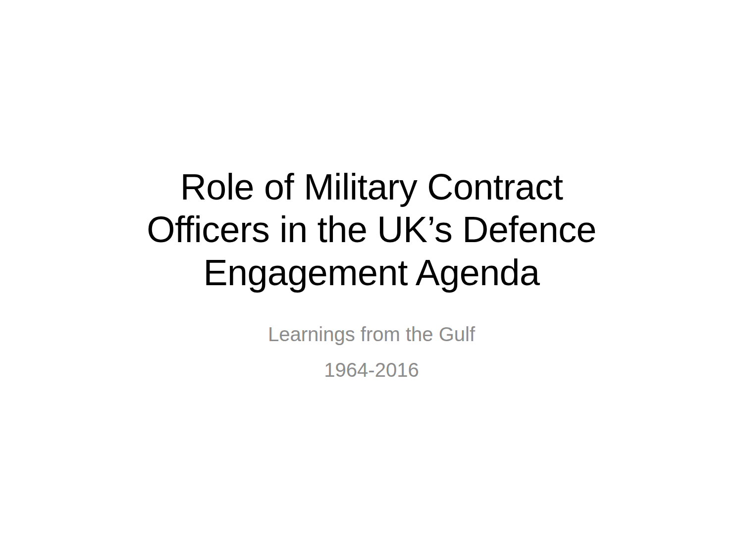Role of Military Contract Officers in the UK’s Defence Engagement Agenda
Learnings from the Gulf
1964-2016